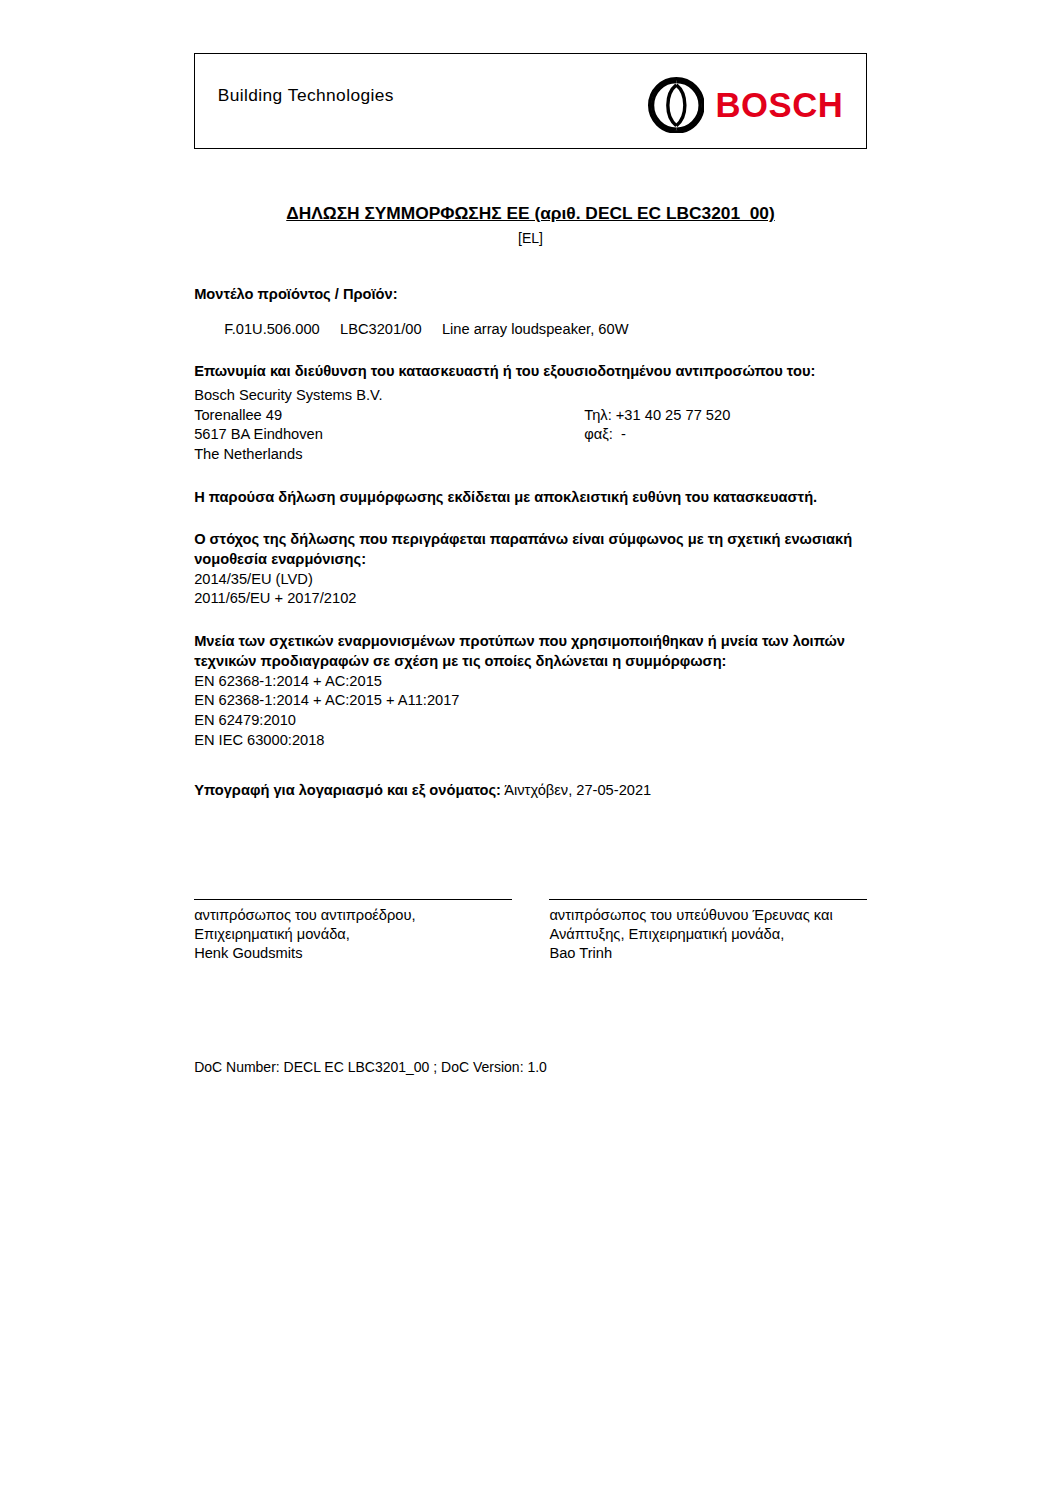Building Technologies
BOSCH
ΔΗΛΩΣΗ ΣΥΜΜΟΡΦΩΣΗΣ ΕΕ (αριθ. DECL EC LBC3201_00)
[EL]
Μοντέλο προϊόντος / Προϊόν:
F.01U.506.000 LBC3201/00 Line array loudspeaker, 60W
Επωνυμία και διεύθυνση του κατασκευαστή ή του εξουσιοδοτημένου αντιπροσώπου του:
| Bosch Security Systems B.V. | |
| Torenallee 49 | Τηλ: +31 40 25 77 520 |
| 5617 BA Eindhoven | φαξ: - |
| The Netherlands | |
Η παρούσα δήλωση συμμόρφωσης εκδίδεται με αποκλειστική ευθύνη του κατασκευαστή.
Ο στόχος της δήλωσης που περιγράφεται παραπάνω είναι σύμφωνος με τη σχετική ενωσιακή νομοθεσία εναρμόνισης:
2014/35/EU (LVD)
2011/65/EU + 2017/2102
Μνεία των σχετικών εναρμονισμένων προτύπων που χρησιμοποιήθηκαν ή μνεία των λοιπών τεχνικών προδιαγραφών σε σχέση με τις οποίες δηλώνεται η συμμόρφωση:
EN 62368-1:2014 + AC:2015
EN 62368-1:2014 + AC:2015 + A11:2017
EN 62479:2010
EN IEC 63000:2018
Υπογραφή για λογαριασμό και εξ ονόματος: Άιντχόβεν, 27-05-2021
αντιπρόσωπος του αντιπροέδρου, Επιχειρηματική μονάδα,
Henk Goudsmits
αντιπρόσωπος του υπεύθυνου Έρευνας και Ανάπτυξης, Επιχειρηματική μονάδα,
Bao Trinh
DoC Number: DECL EC LBC3201_00 ; DoC Version: 1.0